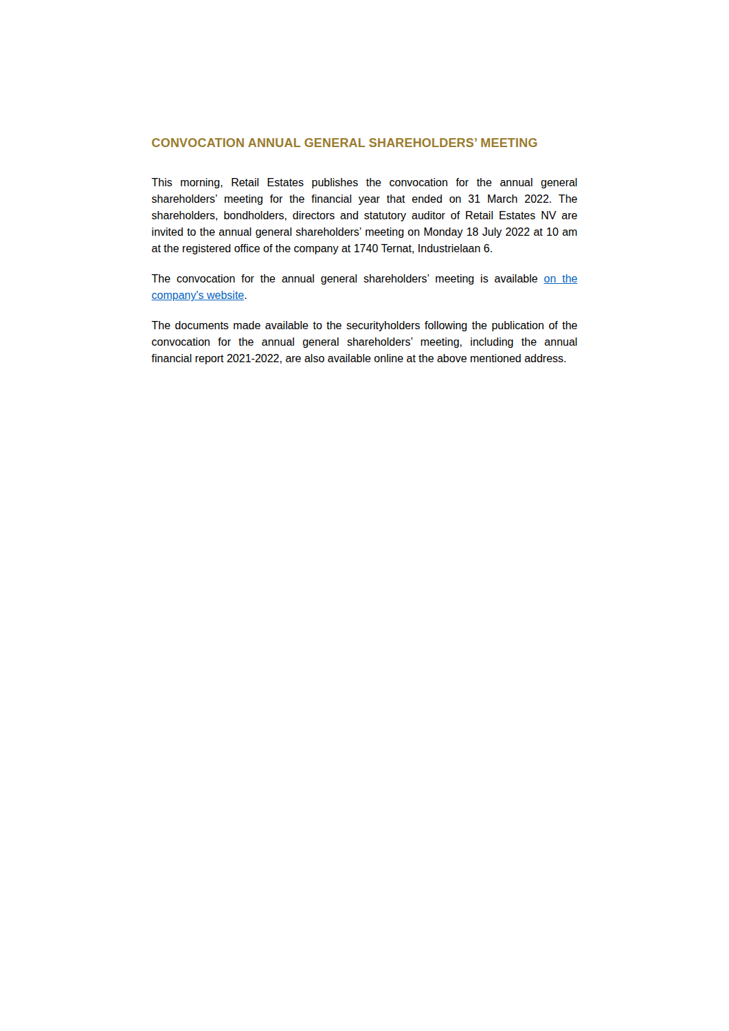CONVOCATION ANNUAL GENERAL SHAREHOLDERS’ MEETING
This morning, Retail Estates publishes the convocation for the annual general shareholders’ meeting for the financial year that ended on 31 March 2022. The shareholders, bondholders, directors and statutory auditor of Retail Estates NV are invited to the annual general shareholders’ meeting on Monday 18 July 2022 at 10 am at the registered office of the company at 1740 Ternat, Industrielaan 6.
The convocation for the annual general shareholders’ meeting is available on the company's website.
The documents made available to the securityholders following the publication of the convocation for the annual general shareholders’ meeting, including the annual financial report 2021-2022, are also available online at the above mentioned address.